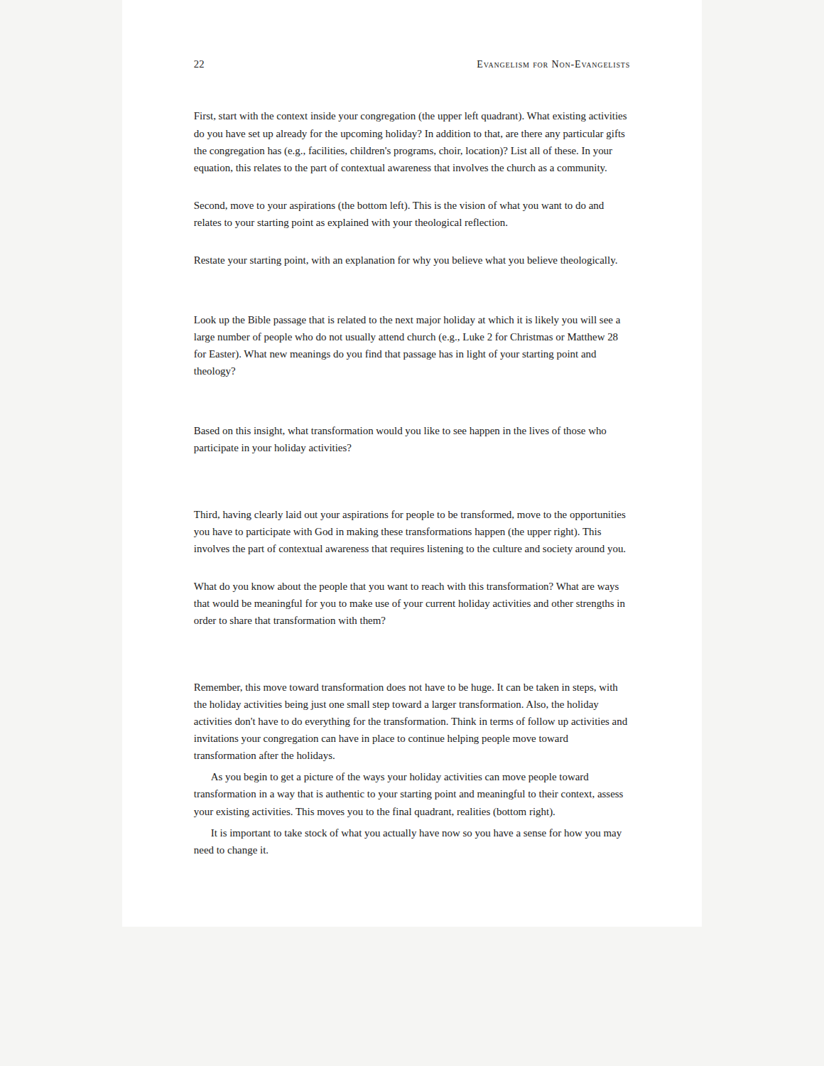22 Evangelism for Non-Evangelists
First, start with the context inside your congregation (the upper left quadrant). What existing activities do you have set up already for the upcoming holiday? In addition to that, are there any particular gifts the congregation has (e.g., facilities, children's programs, choir, location)? List all of these. In your equation, this relates to the part of contextual awareness that involves the church as a community.
Second, move to your aspirations (the bottom left). This is the vision of what you want to do and relates to your starting point as explained with your theological reflection.
Restate your starting point, with an explanation for why you believe what you believe theologically.
Look up the Bible passage that is related to the next major holiday at which it is likely you will see a large number of people who do not usually attend church (e.g., Luke 2 for Christmas or Matthew 28 for Easter). What new meanings do you find that passage has in light of your starting point and theology?
Based on this insight, what transformation would you like to see happen in the lives of those who participate in your holiday activities?
Third, having clearly laid out your aspirations for people to be transformed, move to the opportunities you have to participate with God in making these transformations happen (the upper right). This involves the part of contextual awareness that requires listening to the culture and society around you.
What do you know about the people that you want to reach with this transformation? What are ways that would be meaningful for you to make use of your current holiday activities and other strengths in order to share that transformation with them?
Remember, this move toward transformation does not have to be huge. It can be taken in steps, with the holiday activities being just one small step toward a larger transformation. Also, the holiday activities don't have to do everything for the transformation. Think in terms of follow up activities and invitations your congregation can have in place to continue helping people move toward transformation after the holidays.
As you begin to get a picture of the ways your holiday activities can move people toward transformation in a way that is authentic to your starting point and meaningful to their context, assess your existing activities. This moves you to the final quadrant, realities (bottom right).
It is important to take stock of what you actually have now so you have a sense for how you may need to change it.